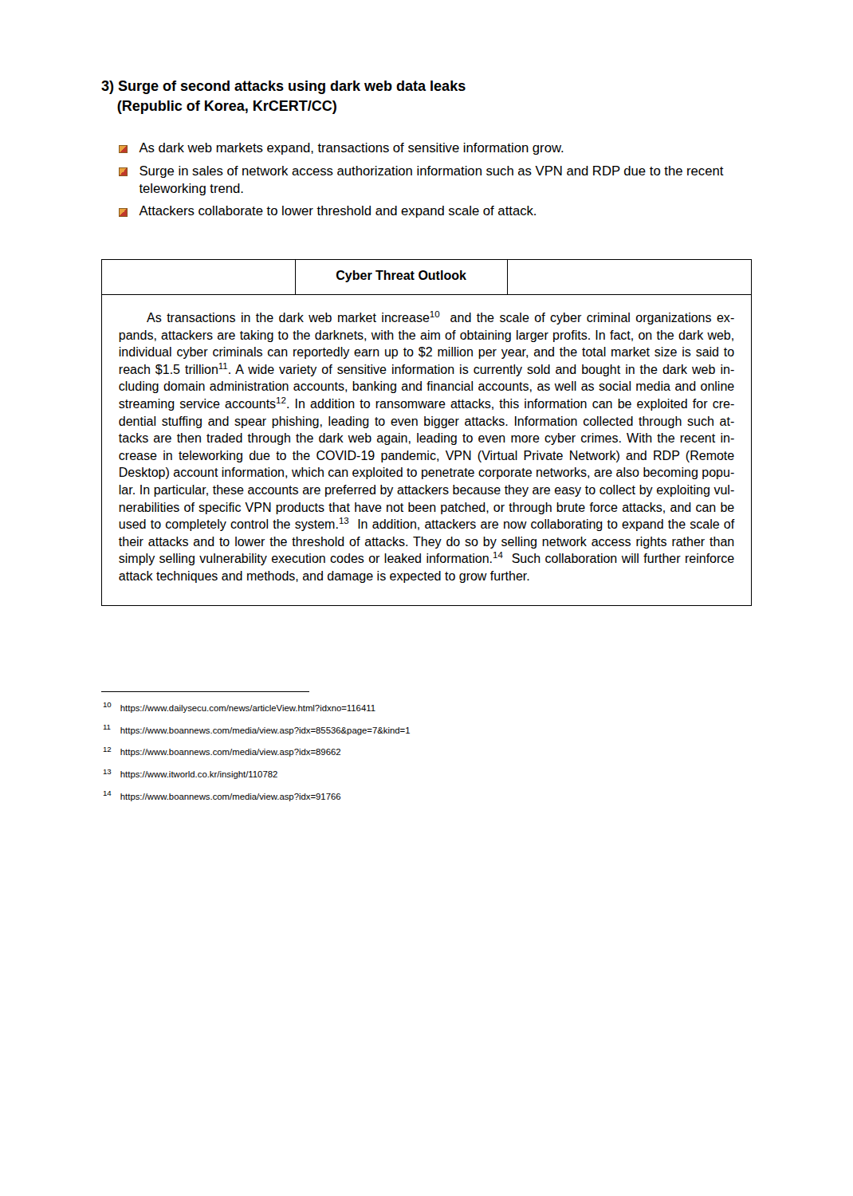3) Surge of second attacks using dark web data leaks (Republic of Korea, KrCERT/CC)
As dark web markets expand, transactions of sensitive information grow.
Surge in sales of network access authorization information such as VPN and RDP due to the recent teleworking trend.
Attackers collaborate to lower threshold and expand scale of attack.
| | Cyber Threat Outlook | |
| As transactions in the dark web market increase 10 and the scale of cyber criminal organizations expands, attackers are taking to the darknets, with the aim of obtaining larger profits. In fact, on the dark web, individual cyber criminals can reportedly earn up to $2 million per year, and the total market size is said to reach $1.5 trillion 11 . A wide variety of sensitive information is currently sold and bought in the dark web including domain administration accounts, banking and financial accounts, as well as social media and online streaming service accounts 12 . In addition to ransomware attacks, this information can be exploited for credential stuffing and spear phishing, leading to even bigger attacks. Information collected through such attacks are then traded through the dark web again, leading to even more cyber crimes. With the recent increase in teleworking due to the COVID-19 pandemic, VPN (Virtual Private Network) and RDP (Remote Desktop) account information, which can exploited to penetrate corporate networks, are also becoming popular. In particular, these accounts are preferred by attackers because they are easy to collect by exploiting vulnerabilities of specific VPN products that have not been patched, or through brute force attacks, and can be used to completely control the system. 13 In addition, attackers are now collaborating to expand the scale of their attacks and to lower the threshold of attacks. They do so by selling network access rights rather than simply selling vulnerability execution codes or leaked information. 14 Such collaboration will further reinforce attack techniques and methods, and damage is expected to grow further. |
https://www.dailysecu.com/news/articleView.html?idxno=116411
https://www.boannews.com/media/view.asp?idx=85536&page=7&kind=1
https://www.boannews.com/media/view.asp?idx=89662
https://www.itworld.co.kr/insight/110782
https://www.boannews.com/media/view.asp?idx=91766